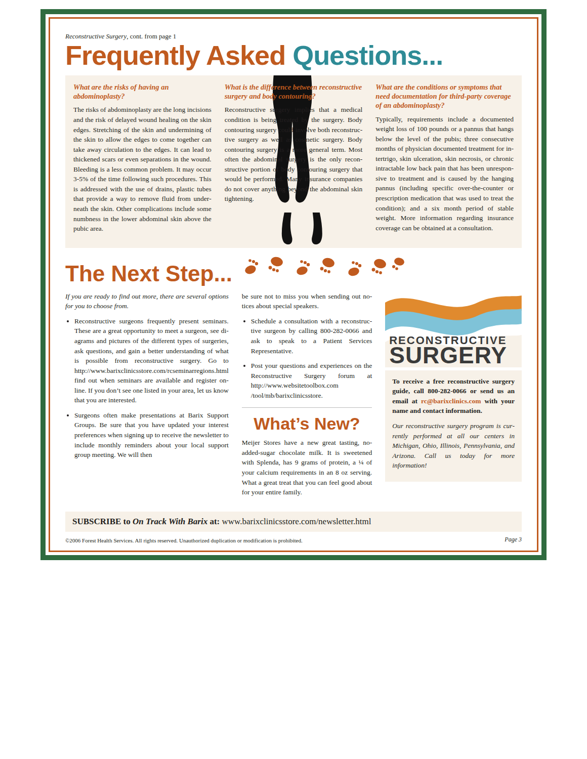Reconstructive Surgery, cont. from page 1
Frequently Asked Questions...
What are the risks of having an abdominoplasty?
The risks of abdominoplasty are the long incisions and the risk of delayed wound healing on the skin edges. Stretching of the skin and undermining of the skin to allow the edges to come together can take away circulation to the edges. It can lead to thickened scars or even separations in the wound. Bleeding is a less common problem. It may occur 3-5% of the time following such procedures. This is addressed with the use of drains, plastic tubes that provide a way to remove fluid from underneath the skin. Other complications include some numbness in the lower abdominal skin above the pubic area.
What is the difference between reconstructive surgery and body contouring?
Reconstructive surgery implies that a medical condition is being treated by the surgery. Body contouring surgery could involve both reconstructive surgery as well as cosmetic surgery. Body contouring surgery is a more general term. Most often the abdominal surgery is the only reconstructive portion of body contouring surgery that would be performed. Many insurance companies do not cover anything beyond the abdominal skin tightening.
What are the conditions or symptoms that need documentation for third-party coverage of an abdominoplasty?
Typically, requirements include a documented weight loss of 100 pounds or a pannus that hangs below the level of the pubis; three consecutive months of physician documented treatment for intertrigo, skin ulceration, skin necrosis, or chronic intractable low back pain that has been unresponsive to treatment and is caused by the hanging pannus (including specific over-the-counter or prescription medication that was used to treat the condition); and a six month period of stable weight. More information regarding insurance coverage can be obtained at a consultation.
The Next Step...
If you are ready to find out more, there are several options for you to choose from.
Reconstructive surgeons frequently present seminars. These are a great opportunity to meet a surgeon, see diagrams and pictures of the different types of surgeries, ask questions, and gain a better understanding of what is possible from reconstructive surgery. Go to http://www.barixclinicsstore.com/rcseminarregions.html find out when seminars are available and register online. If you don’t see one listed in your area, let us know that you are interested.
Surgeons often make presentations at Barix Support Groups. Be sure that you have updated your interest preferences when signing up to receive the newsletter to include monthly reminders about your local support group meeting. We will then
be sure not to miss you when sending out notices about special speakers.
Schedule a consultation with a reconstructive surgeon by calling 800-282-0066 and ask to speak to a Patient Services Representative.
Post your questions and experiences on the Reconstructive Surgery forum at http://www.websitetoolbox.com /tool/mb/barixclinicsstore.
What’s New?
Meijer Stores have a new great tasting, no-added-sugar chocolate milk. It is sweetened with Splenda, has 9 grams of protein, a ¼ of your calcium requirements in an 8 oz serving. What a great treat that you can feel good about for your entire family.
RECONSTRUCTIVE SURGERY
To receive a free reconstructive surgery guide, call 800-282-0066 or send us an email at rc@barixclinics.com with your name and contact information.
Our reconstructive surgery program is currently performed at all our centers in Michigan, Ohio, Illinois, Pennsylvania, and Arizona. Call us today for more information!
SUBSCRIBE to On Track With Barix at: www.barixclinicsstore.com/newsletter.html
©2006 Forest Health Services. All rights reserved. Unauthorized duplication or modification is prohibited.
Page 3